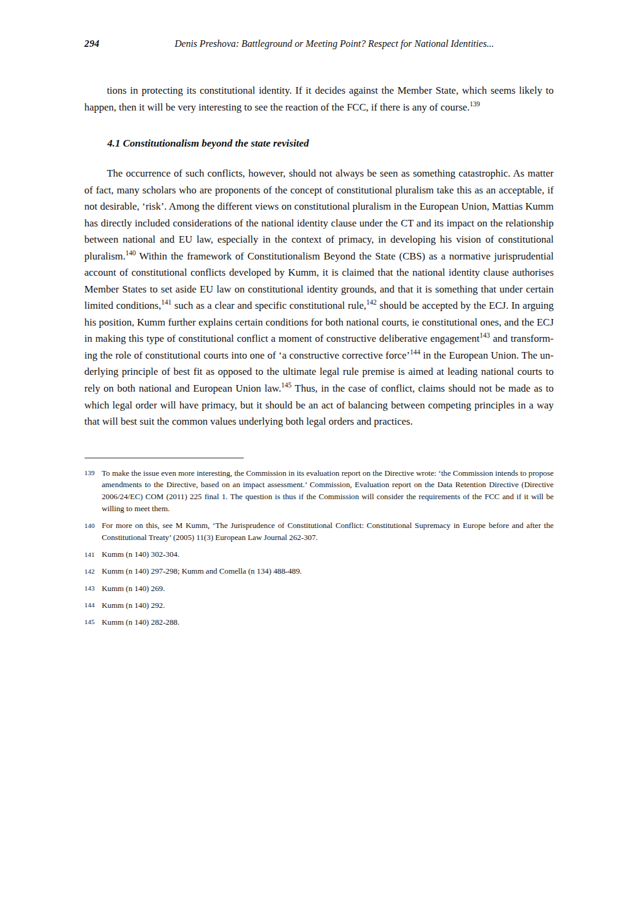294 Denis Preshova: Battleground or Meeting Point? Respect for National Identities...
tions in protecting its constitutional identity. If it decides against the Member State, which seems likely to happen, then it will be very interesting to see the reaction of the FCC, if there is any of course.139
4.1 Constitutionalism beyond the state revisited
The occurrence of such conflicts, however, should not always be seen as something catastrophic. As matter of fact, many scholars who are proponents of the concept of constitutional pluralism take this as an acceptable, if not desirable, ‘risk’. Among the different views on constitutional pluralism in the European Union, Mattias Kumm has directly included considerations of the national identity clause under the CT and its impact on the relationship between national and EU law, especially in the context of primacy, in developing his vision of constitutional pluralism.140 Within the framework of Constitutionalism Beyond the State (CBS) as a normative jurisprudential account of constitutional conflicts developed by Kumm, it is claimed that the national identity clause authorises Member States to set aside EU law on constitutional identity grounds, and that it is something that under certain limited conditions,141 such as a clear and specific constitutional rule,142 should be accepted by the ECJ. In arguing his position, Kumm further explains certain conditions for both national courts, ie constitutional ones, and the ECJ in making this type of constitutional conflict a moment of constructive deliberative engagement143 and transforming the role of constitutional courts into one of ‘a constructive corrective force’144 in the European Union. The underlying principle of best fit as opposed to the ultimate legal rule premise is aimed at leading national courts to rely on both national and European Union law.145 Thus, in the case of conflict, claims should not be made as to which legal order will have primacy, but it should be an act of balancing between competing principles in a way that will best suit the common values underlying both legal orders and practices.
139 To make the issue even more interesting, the Commission in its evaluation report on the Directive wrote: ‘the Commission intends to propose amendments to the Directive, based on an impact assessment.’ Commission, Evaluation report on the Data Retention Directive (Directive 2006/24/EC) COM (2011) 225 final 1. The question is thus if the Commission will consider the requirements of the FCC and if it will be willing to meet them.
140 For more on this, see M Kumm, ‘The Jurisprudence of Constitutional Conflict: Constitutional Supremacy in Europe before and after the Constitutional Treaty’ (2005) 11(3) European Law Journal 262-307.
141 Kumm (n 140) 302-304.
142 Kumm (n 140) 297-298; Kumm and Comella (n 134) 488-489.
143 Kumm (n 140) 269.
144 Kumm (n 140) 292.
145 Kumm (n 140) 282-288.